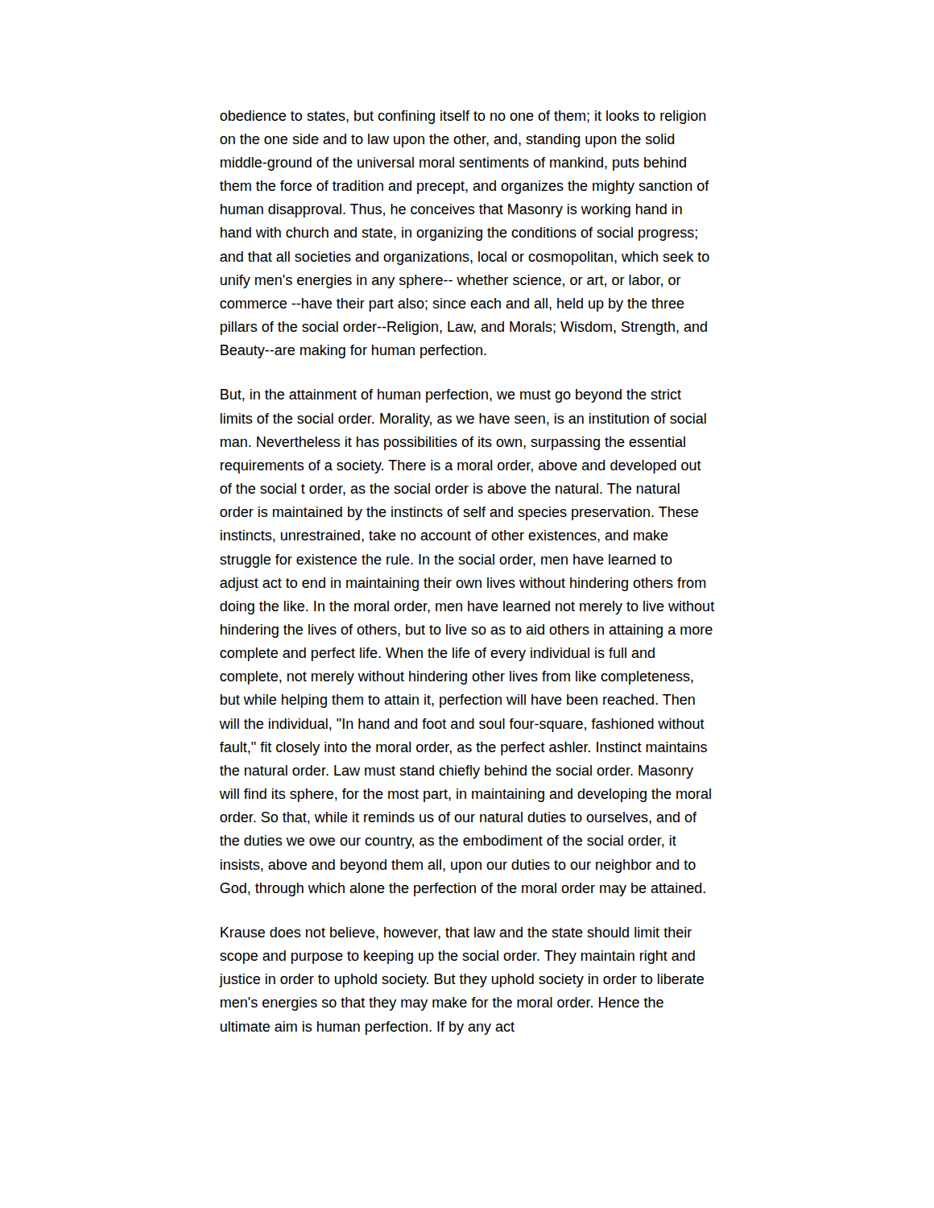obedience to states, but confining itself to no one of them; it looks to religion on the one side and to law upon the other, and, standing upon the solid middle-ground of the universal moral sentiments of mankind, puts behind them the force of tradition and precept, and organizes the mighty sanction of human disapproval. Thus, he conceives that Masonry is working hand in hand with church and state, in organizing the conditions of social progress; and that all societies and organizations, local or cosmopolitan, which seek to unify men's energies in any sphere-- whether science, or art, or labor, or commerce --have their part also; since each and all, held up by the three pillars of the social order--Religion, Law, and Morals; Wisdom, Strength, and Beauty--are making for human perfection.
But, in the attainment of human perfection, we must go beyond the strict limits of the social order. Morality, as we have seen, is an institution of social man. Nevertheless it has possibilities of its own, surpassing the essential requirements of a society. There is a moral order, above and developed out of the social t order, as the social order is above the natural. The natural order is maintained by the instincts of self and species preservation. These instincts, unrestrained, take no account of other existences, and make struggle for existence the rule. In the social order, men have learned to adjust act to end in maintaining their own lives without hindering others from doing the like. In the moral order, men have learned not merely to live without hindering the lives of others, but to live so as to aid others in attaining a more complete and perfect life. When the life of every individual is full and complete, not merely without hindering other lives from like completeness, but while helping them to attain it, perfection will have been reached. Then will the individual, "In hand and foot and soul four-square, fashioned without fault," fit closely into the moral order, as the perfect ashler. Instinct maintains the natural order. Law must stand chiefly behind the social order. Masonry will find its sphere, for the most part, in maintaining and developing the moral order. So that, while it reminds us of our natural duties to ourselves, and of the duties we owe our country, as the embodiment of the social order, it insists, above and beyond them all, upon our duties to our neighbor and to God, through which alone the perfection of the moral order may be attained.
Krause does not believe, however, that law and the state should limit their scope and purpose to keeping up the social order. They maintain right and justice in order to uphold society. But they uphold society in order to liberate men's energies so that they may make for the moral order. Hence the ultimate aim is human perfection. If by any act